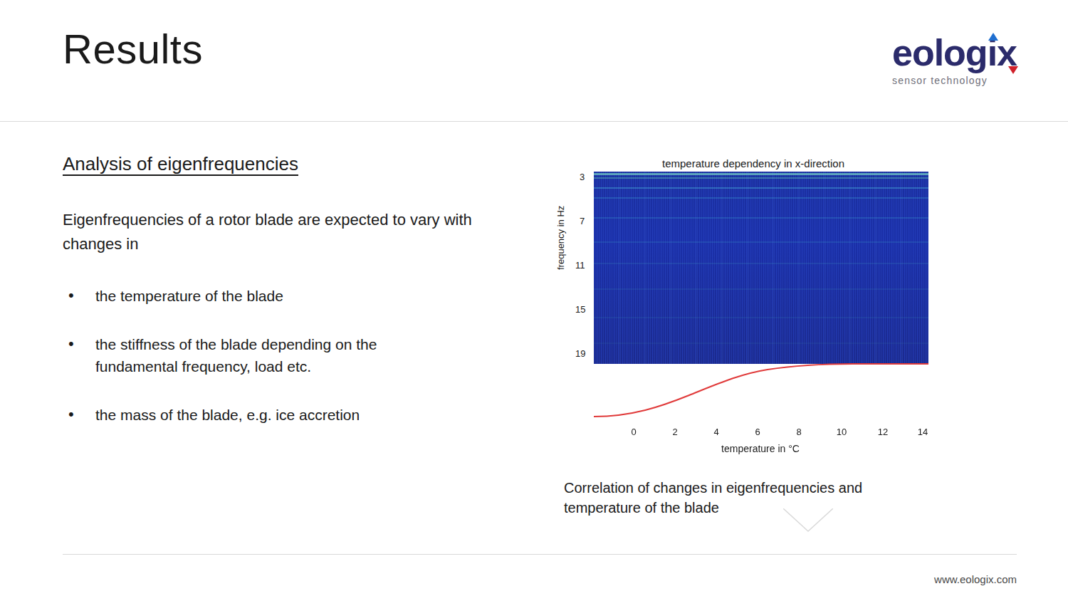Results
eologix sensor technology
Analysis of eigenfrequencies
Eigenfrequencies of a rotor blade are expected to vary with changes in
the temperature of the blade
the stiffness of the blade depending on the fundamental frequency, load etc.
the mass of the blade, e.g. ice accretion
temperature dependency in x-direction temperature dependency in x-direction frequency in Hz 3 7 11 15 19 0 2 4 6 8 10 12 14 temperature in °C
Correlation of changes in eigenfrequencies and temperature of the blade
www.eologix.com